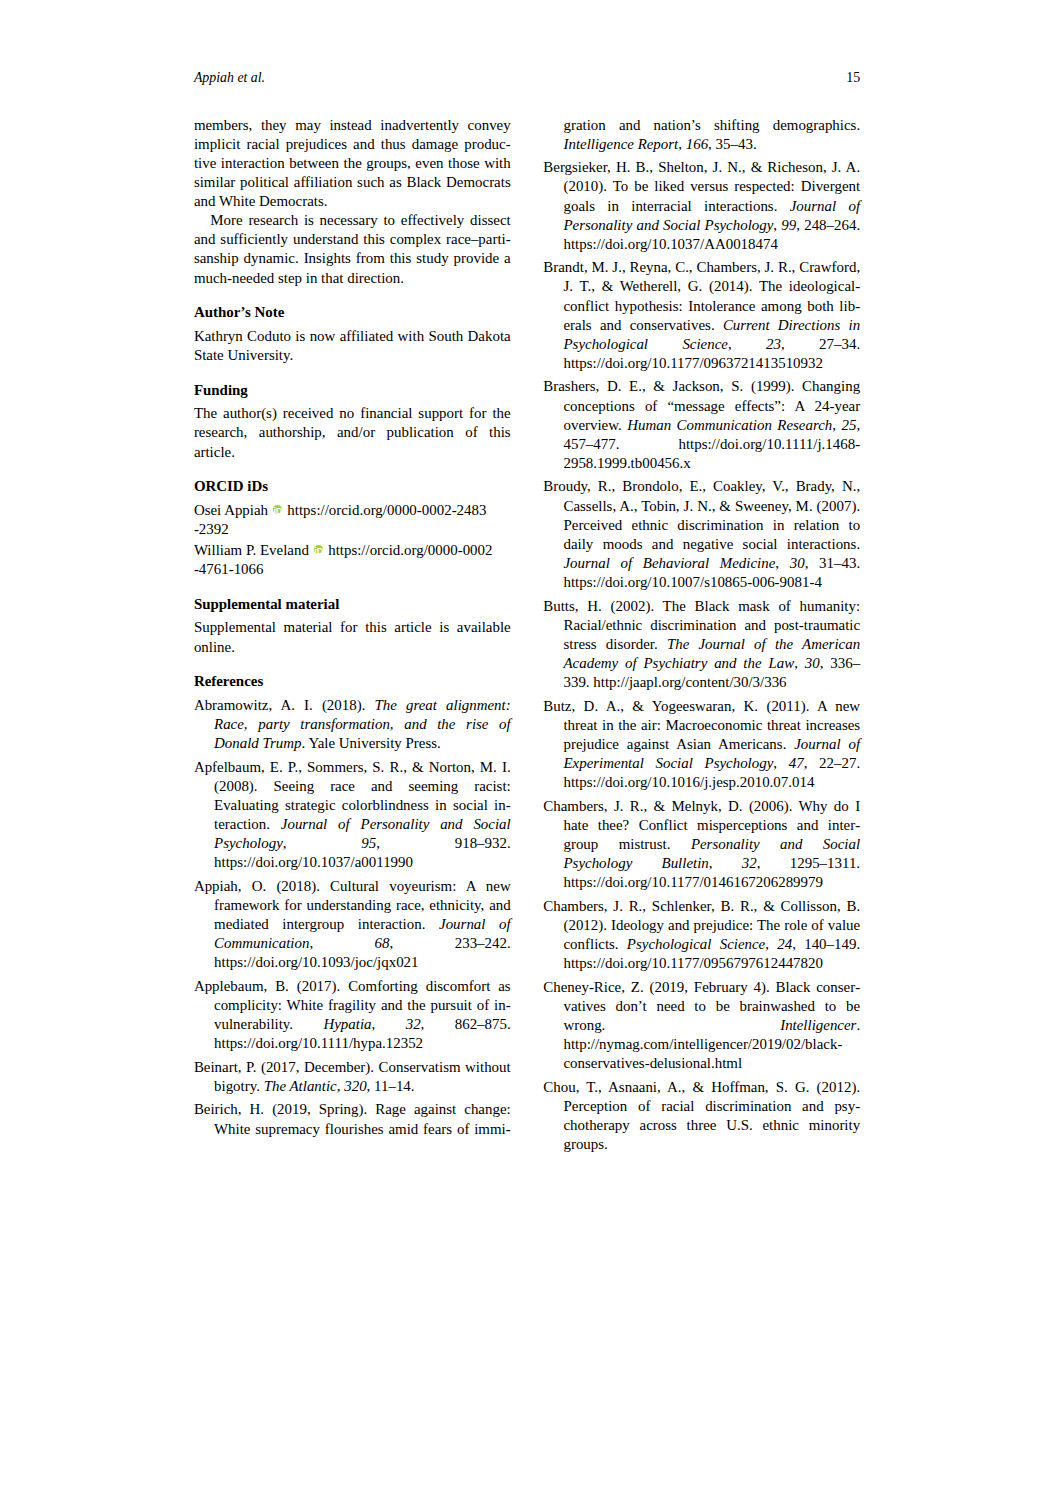Appiah et al. 15
members, they may instead inadvertently convey implicit racial prejudices and thus damage productive interaction between the groups, even those with similar political affiliation such as Black Democrats and White Democrats.
More research is necessary to effectively dissect and sufficiently understand this complex race–partisanship dynamic. Insights from this study provide a much-needed step in that direction.
Author’s Note
Kathryn Coduto is now affiliated with South Dakota State University.
Funding
The author(s) received no financial support for the research, authorship, and/or publication of this article.
ORCID iDs
Osei Appiah iD https://orcid.org/0000-0002-2483
-2392
William P. Eveland iD https://orcid.org/0000-0002
-4761-1066
Supplemental material
Supplemental material for this article is available online.
References
Abramowitz, A. I. (2018). The great alignment: Race, party transformation, and the rise of Donald Trump. Yale University Press.
Apfelbaum, E. P., Sommers, S. R., & Norton, M. I. (2008). Seeing race and seeming racist: Evaluating strategic colorblindness in social interaction. Journal of Personality and Social Psychology, 95, 918–932. https://doi.org/10.1037/a0011990
Appiah, O. (2018). Cultural voyeurism: A new framework for understanding race, ethnicity, and mediated intergroup interaction. Journal of Communication, 68, 233–242. https://doi.org/10.1093/joc/jqx021
Applebaum, B. (2017). Comforting discomfort as complicity: White fragility and the pursuit of invulnerability. Hypatia, 32, 862–875. https://doi.org/10.1111/hypa.12352
Beinart, P. (2017, December). Conservatism without bigotry. The Atlantic, 320, 11–14.
Beirich, H. (2019, Spring). Rage against change: White supremacy flourishes amid fears of immigration and nation’s shifting demographics. Intelligence Report, 166, 35–43.
Bergsieker, H. B., Shelton, J. N., & Richeson, J. A. (2010). To be liked versus respected: Divergent goals in interracial interactions. Journal of Personality and Social Psychology, 99, 248–264. https://doi.org/10.1037/AA0018474
Brandt, M. J., Reyna, C., Chambers, J. R., Crawford, J. T., & Wetherell, G. (2014). The ideological-conflict hypothesis: Intolerance among both liberals and conservatives. Current Directions in Psychological Science, 23, 27–34. https://doi.org/10.1177/0963721413510932
Brashers, D. E., & Jackson, S. (1999). Changing conceptions of “message effects”: A 24-year overview. Human Communication Research, 25, 457–477. https://doi.org/10.1111/j.1468-2958.1999.tb00456.x
Broudy, R., Brondolo, E., Coakley, V., Brady, N., Cassells, A., Tobin, J. N., & Sweeney, M. (2007). Perceived ethnic discrimination in relation to daily moods and negative social interactions. Journal of Behavioral Medicine, 30, 31–43. https://doi.org/10.1007/s10865-006-9081-4
Butts, H. (2002). The Black mask of humanity: Racial/ethnic discrimination and post-traumatic stress disorder. The Journal of the American Academy of Psychiatry and the Law, 30, 336–339. http://jaapl.org/content/30/3/336
Butz, D. A., & Yogeeswaran, K. (2011). A new threat in the air: Macroeconomic threat increases prejudice against Asian Americans. Journal of Experimental Social Psychology, 47, 22–27. https://doi.org/10.1016/j.jesp.2010.07.014
Chambers, J. R., & Melnyk, D. (2006). Why do I hate thee? Conflict misperceptions and intergroup mistrust. Personality and Social Psychology Bulletin, 32, 1295–1311. https://doi.org/10.1177/0146167206289979
Chambers, J. R., Schlenker, B. R., & Collisson, B. (2012). Ideology and prejudice: The role of value conflicts. Psychological Science, 24, 140–149. https://doi.org/10.1177/0956797612447820
Cheney-Rice, Z. (2019, February 4). Black conservatives don’t need to be brainwashed to be wrong. Intelligencer. http://nymag.com/intelligencer/2019/02/black-conservatives-delusional.html
Chou, T., Asnaani, A., & Hoffman, S. G. (2012). Perception of racial discrimination and psychotherapy across three U.S. ethnic minority groups.